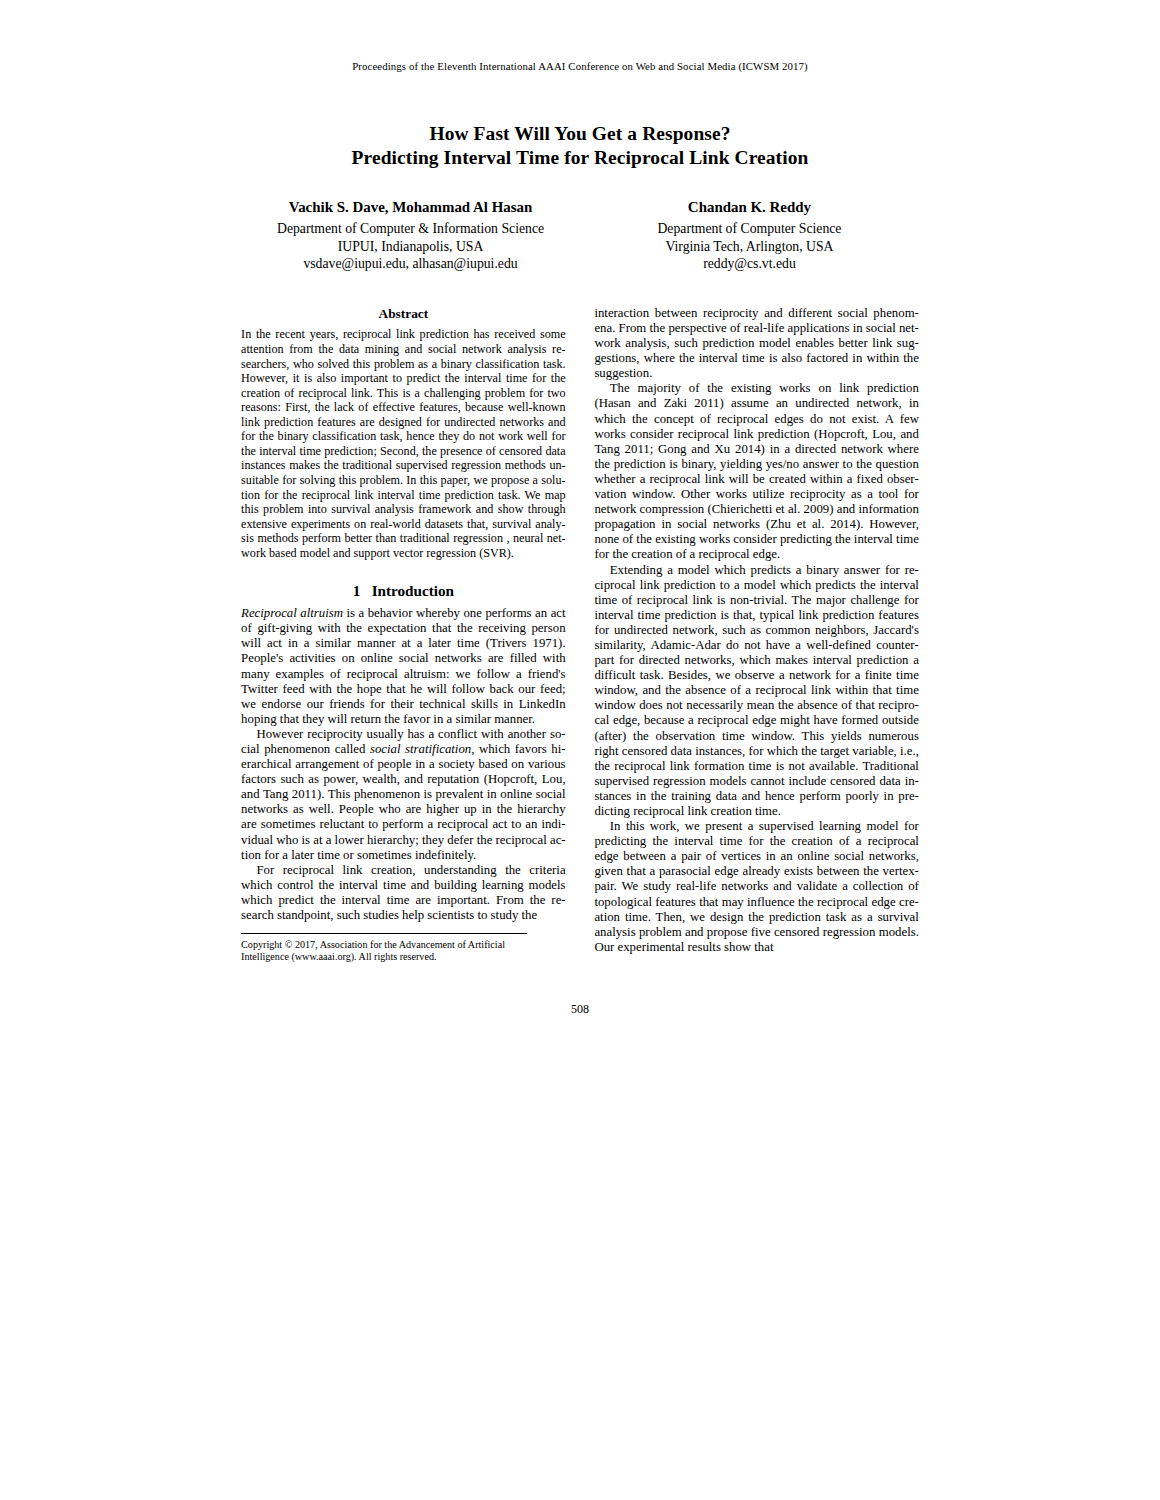Proceedings of the Eleventh International AAAI Conference on Web and Social Media (ICWSM 2017)
How Fast Will You Get a Response?
Predicting Interval Time for Reciprocal Link Creation
Vachik S. Dave, Mohammad Al Hasan
Department of Computer & Information Science
IUPUI, Indianapolis, USA
vsdave@iupui.edu, alhasan@iupui.edu
Chandan K. Reddy
Department of Computer Science
Virginia Tech, Arlington, USA
reddy@cs.vt.edu
Abstract
In the recent years, reciprocal link prediction has received some attention from the data mining and social network analysis researchers, who solved this problem as a binary classification task. However, it is also important to predict the interval time for the creation of reciprocal link. This is a challenging problem for two reasons: First, the lack of effective features, because well-known link prediction features are designed for undirected networks and for the binary classification task, hence they do not work well for the interval time prediction; Second, the presence of censored data instances makes the traditional supervised regression methods unsuitable for solving this problem. In this paper, we propose a solution for the reciprocal link interval time prediction task. We map this problem into survival analysis framework and show through extensive experiments on real-world datasets that, survival analysis methods perform better than traditional regression , neural network based model and support vector regression (SVR).
1 Introduction
Reciprocal altruism is a behavior whereby one performs an act of gift-giving with the expectation that the receiving person will act in a similar manner at a later time (Trivers 1971). People's activities on online social networks are filled with many examples of reciprocal altruism: we follow a friend's Twitter feed with the hope that he will follow back our feed; we endorse our friends for their technical skills in LinkedIn hoping that they will return the favor in a similar manner.
However reciprocity usually has a conflict with another social phenomenon called social stratification, which favors hierarchical arrangement of people in a society based on various factors such as power, wealth, and reputation (Hopcroft, Lou, and Tang 2011). This phenomenon is prevalent in online social networks as well. People who are higher up in the hierarchy are sometimes reluctant to perform a reciprocal act to an individual who is at a lower hierarchy; they defer the reciprocal action for a later time or sometimes indefinitely.
For reciprocal link creation, understanding the criteria which control the interval time and building learning models which predict the interval time are important. From the research standpoint, such studies help scientists to study the
Copyright © 2017, Association for the Advancement of Artificial Intelligence (www.aaai.org). All rights reserved.
interaction between reciprocity and different social phenomena. From the perspective of real-life applications in social network analysis, such prediction model enables better link suggestions, where the interval time is also factored in within the suggestion.
The majority of the existing works on link prediction (Hasan and Zaki 2011) assume an undirected network, in which the concept of reciprocal edges do not exist. A few works consider reciprocal link prediction (Hopcroft, Lou, and Tang 2011; Gong and Xu 2014) in a directed network where the prediction is binary, yielding yes/no answer to the question whether a reciprocal link will be created within a fixed observation window. Other works utilize reciprocity as a tool for network compression (Chierichetti et al. 2009) and information propagation in social networks (Zhu et al. 2014). However, none of the existing works consider predicting the interval time for the creation of a reciprocal edge.
Extending a model which predicts a binary answer for reciprocal link prediction to a model which predicts the interval time of reciprocal link is non-trivial. The major challenge for interval time prediction is that, typical link prediction features for undirected network, such as common neighbors, Jaccard's similarity, Adamic-Adar do not have a well-defined counterpart for directed networks, which makes interval prediction a difficult task. Besides, we observe a network for a finite time window, and the absence of a reciprocal link within that time window does not necessarily mean the absence of that reciprocal edge, because a reciprocal edge might have formed outside (after) the observation time window. This yields numerous right censored data instances, for which the target variable, i.e., the reciprocal link formation time is not available. Traditional supervised regression models cannot include censored data instances in the training data and hence perform poorly in predicting reciprocal link creation time.
In this work, we present a supervised learning model for predicting the interval time for the creation of a reciprocal edge between a pair of vertices in an online social networks, given that a parasocial edge already exists between the vertex-pair. We study real-life networks and validate a collection of topological features that may influence the reciprocal edge creation time. Then, we design the prediction task as a survival analysis problem and propose five censored regression models. Our experimental results show that
508